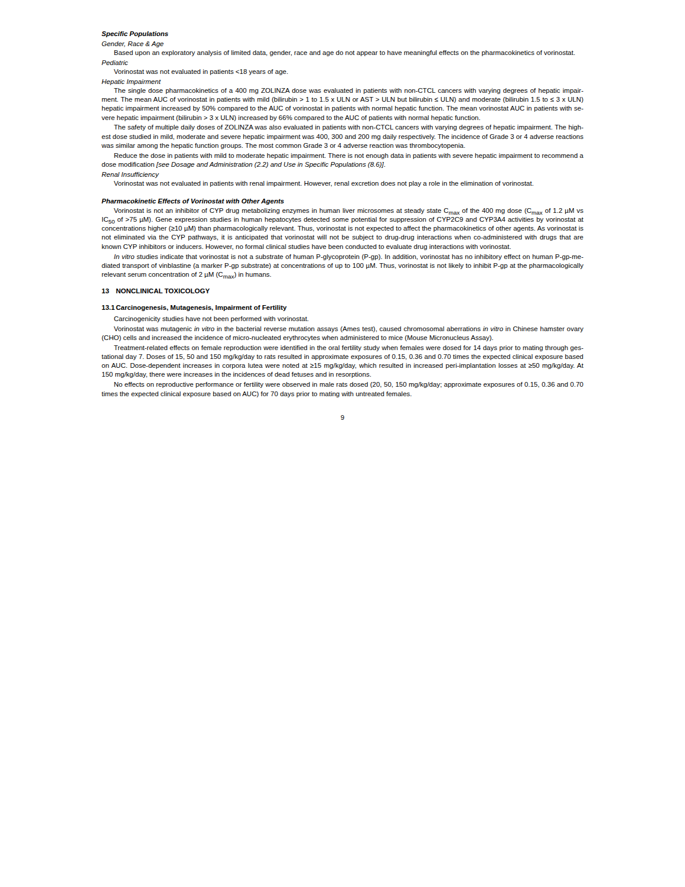Specific Populations
Gender, Race & Age
Based upon an exploratory analysis of limited data, gender, race and age do not appear to have meaningful effects on the pharmacokinetics of vorinostat.
Pediatric
Vorinostat was not evaluated in patients <18 years of age.
Hepatic Impairment
The single dose pharmacokinetics of a 400 mg ZOLINZA dose was evaluated in patients with non-CTCL cancers with varying degrees of hepatic impairment. The mean AUC of vorinostat in patients with mild (bilirubin > 1 to 1.5 x ULN or AST > ULN but bilirubin ≤ ULN) and moderate (bilirubin 1.5 to ≤ 3 x ULN) hepatic impairment increased by 50% compared to the AUC of vorinostat in patients with normal hepatic function. The mean vorinostat AUC in patients with severe hepatic impairment (bilirubin > 3 x ULN) increased by 66% compared to the AUC of patients with normal hepatic function.
The safety of multiple daily doses of ZOLINZA was also evaluated in patients with non-CTCL cancers with varying degrees of hepatic impairment. The highest dose studied in mild, moderate and severe hepatic impairment was 400, 300 and 200 mg daily respectively. The incidence of Grade 3 or 4 adverse reactions was similar among the hepatic function groups. The most common Grade 3 or 4 adverse reaction was thrombocytopenia.
Reduce the dose in patients with mild to moderate hepatic impairment. There is not enough data in patients with severe hepatic impairment to recommend a dose modification [see Dosage and Administration (2.2) and Use in Specific Populations (8.6)].
Renal Insufficiency
Vorinostat was not evaluated in patients with renal impairment. However, renal excretion does not play a role in the elimination of vorinostat.
Pharmacokinetic Effects of Vorinostat with Other Agents
Vorinostat is not an inhibitor of CYP drug metabolizing enzymes in human liver microsomes at steady state Cmax of the 400 mg dose (Cmax of 1.2 µM vs IC50 of >75 µM). Gene expression studies in human hepatocytes detected some potential for suppression of CYP2C9 and CYP3A4 activities by vorinostat at concentrations higher (≥10 µM) than pharmacologically relevant. Thus, vorinostat is not expected to affect the pharmacokinetics of other agents. As vorinostat is not eliminated via the CYP pathways, it is anticipated that vorinostat will not be subject to drug-drug interactions when co-administered with drugs that are known CYP inhibitors or inducers. However, no formal clinical studies have been conducted to evaluate drug interactions with vorinostat.
In vitro studies indicate that vorinostat is not a substrate of human P-glycoprotein (P-gp). In addition, vorinostat has no inhibitory effect on human P-gp-mediated transport of vinblastine (a marker P-gp substrate) at concentrations of up to 100 µM. Thus, vorinostat is not likely to inhibit P-gp at the pharmacologically relevant serum concentration of 2 µM (Cmax) in humans.
13 NONCLINICAL TOXICOLOGY
13.1 Carcinogenesis, Mutagenesis, Impairment of Fertility
Carcinogenicity studies have not been performed with vorinostat.
Vorinostat was mutagenic in vitro in the bacterial reverse mutation assays (Ames test), caused chromosomal aberrations in vitro in Chinese hamster ovary (CHO) cells and increased the incidence of micro-nucleated erythrocytes when administered to mice (Mouse Micronucleus Assay).
Treatment-related effects on female reproduction were identified in the oral fertility study when females were dosed for 14 days prior to mating through gestational day 7. Doses of 15, 50 and 150 mg/kg/day to rats resulted in approximate exposures of 0.15, 0.36 and 0.70 times the expected clinical exposure based on AUC. Dose-dependent increases in corpora lutea were noted at ≥15 mg/kg/day, which resulted in increased peri-implantation losses at ≥50 mg/kg/day. At 150 mg/kg/day, there were increases in the incidences of dead fetuses and in resorptions.
No effects on reproductive performance or fertility were observed in male rats dosed (20, 50, 150 mg/kg/day; approximate exposures of 0.15, 0.36 and 0.70 times the expected clinical exposure based on AUC) for 70 days prior to mating with untreated females.
9